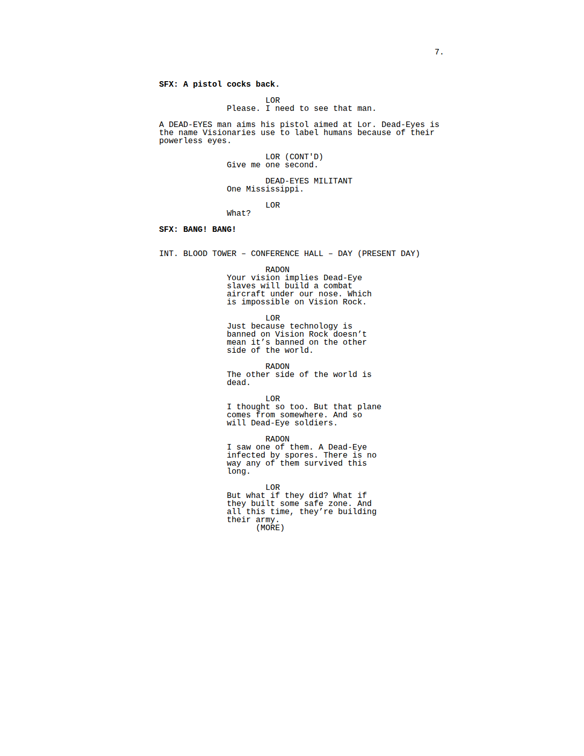7.
SFX: A pistol cocks back.
LOR
Please. I need to see that man.
A DEAD-EYES man aims his pistol aimed at Lor. Dead-Eyes is the name Visionaries use to label humans because of their powerless eyes.
LOR (CONT'D)
Give me one second.
DEAD-EYES MILITANT
One Mississippi.
LOR
What?
SFX: BANG! BANG!
INT. BLOOD TOWER – CONFERENCE HALL – DAY (PRESENT DAY)
RADON
Your vision implies Dead-Eye slaves will build a combat aircraft under our nose. Which is impossible on Vision Rock.
LOR
Just because technology is banned on Vision Rock doesn’t mean it’s banned on the other side of the world.
RADON
The other side of the world is dead.
LOR
I thought so too. But that plane comes from somewhere. And so will Dead-Eye soldiers.
RADON
I saw one of them. A Dead-Eye infected by spores. There is no way any of them survived this long.
LOR
But what if they did? What if they built some safe zone. And all this time, they’re building their army.
(MORE)